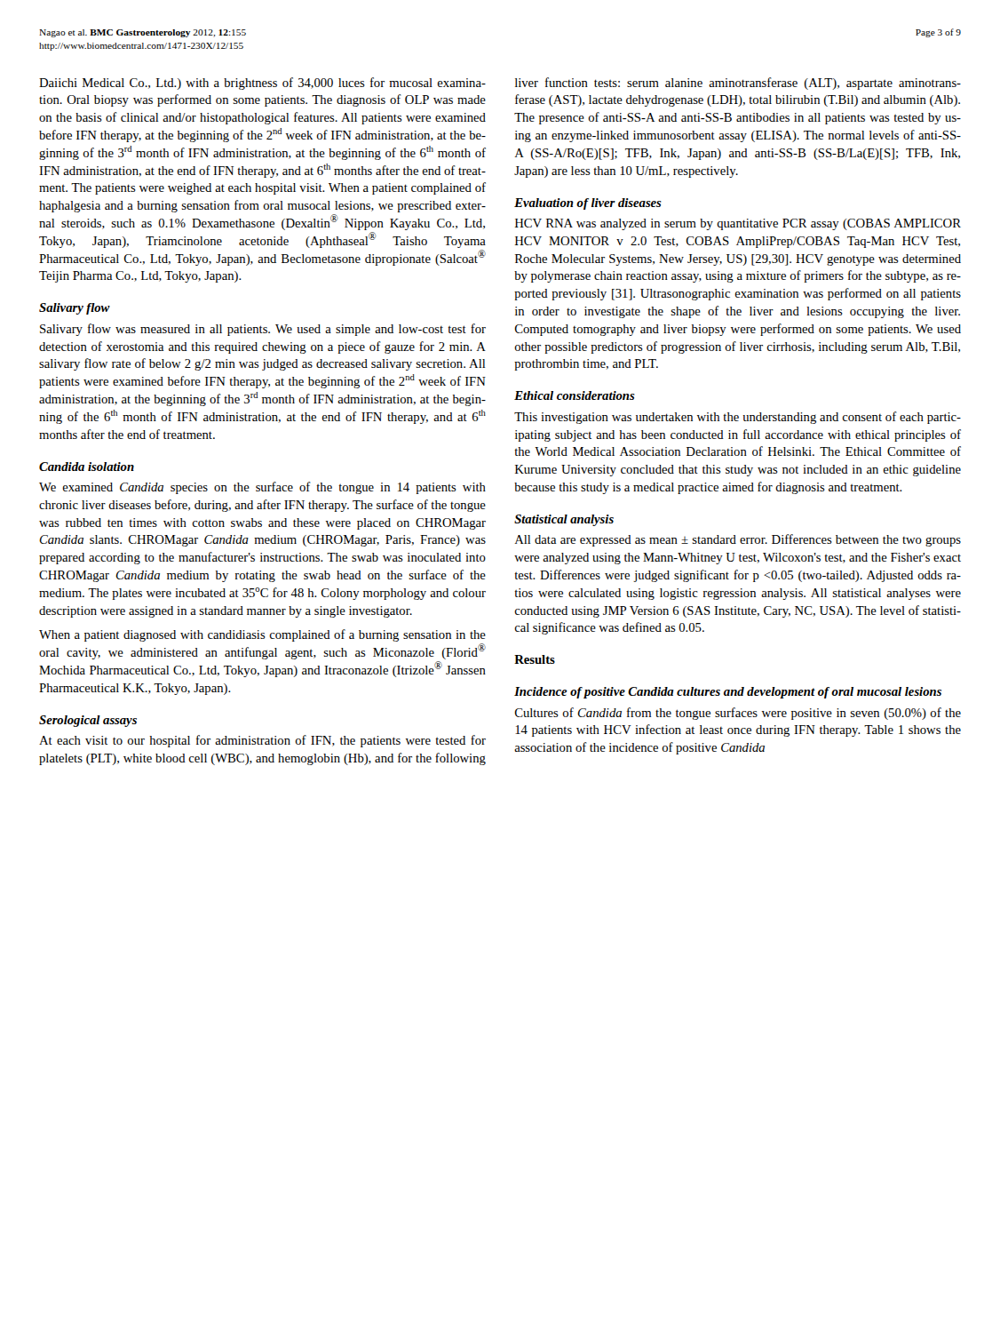Nagao et al. BMC Gastroenterology 2012, 12:155
http://www.biomedcentral.com/1471-230X/12/155
Page 3 of 9
Daiichi Medical Co., Ltd.) with a brightness of 34,000 luces for mucosal examination. Oral biopsy was performed on some patients. The diagnosis of OLP was made on the basis of clinical and/or histopathological features. All patients were examined before IFN therapy, at the beginning of the 2nd week of IFN administration, at the beginning of the 3rd month of IFN administration, at the beginning of the 6th month of IFN administration, at the end of IFN therapy, and at 6th months after the end of treatment. The patients were weighed at each hospital visit. When a patient complained of haphalgesia and a burning sensation from oral musocal lesions, we prescribed external steroids, such as 0.1% Dexamethasone (Dexaltin® Nippon Kayaku Co., Ltd, Tokyo, Japan), Triamcinolone acetonide (Aphthaseal® Taisho Toyama Pharmaceutical Co., Ltd, Tokyo, Japan), and Beclometasone dipropionate (Salcoat® Teijin Pharma Co., Ltd, Tokyo, Japan).
Salivary flow
Salivary flow was measured in all patients. We used a simple and low-cost test for detection of xerostomia and this required chewing on a piece of gauze for 2 min. A salivary flow rate of below 2 g/2 min was judged as decreased salivary secretion. All patients were examined before IFN therapy, at the beginning of the 2nd week of IFN administration, at the beginning of the 3rd month of IFN administration, at the beginning of the 6th month of IFN administration, at the end of IFN therapy, and at 6th months after the end of treatment.
Candida isolation
We examined Candida species on the surface of the tongue in 14 patients with chronic liver diseases before, during, and after IFN therapy. The surface of the tongue was rubbed ten times with cotton swabs and these were placed on CHROMagar Candida slants. CHROMagar Candida medium (CHROMagar, Paris, France) was prepared according to the manufacturer's instructions. The swab was inoculated into CHROMagar Candida medium by rotating the swab head on the surface of the medium. The plates were incubated at 35oC for 48 h. Colony morphology and colour description were assigned in a standard manner by a single investigator.
When a patient diagnosed with candidiasis complained of a burning sensation in the oral cavity, we administered an antifungal agent, such as Miconazole (Florid® Mochida Pharmaceutical Co., Ltd, Tokyo, Japan) and Itraconazole (Itrizole® Janssen Pharmaceutical K.K., Tokyo, Japan).
Serological assays
At each visit to our hospital for administration of IFN, the patients were tested for platelets (PLT), white blood cell (WBC), and hemoglobin (Hb), and for the following liver function tests: serum alanine aminotransferase (ALT), aspartate aminotransferase (AST), lactate dehydrogenase (LDH), total bilirubin (T.Bil) and albumin (Alb). The presence of anti-SS-A and anti-SS-B antibodies in all patients was tested by using an enzyme-linked immunosorbent assay (ELISA). The normal levels of anti-SS-A (SS-A/Ro(E)[S]; TFB, Ink, Japan) and anti-SS-B (SS-B/La(E)[S]; TFB, Ink, Japan) are less than 10 U/mL, respectively.
Evaluation of liver diseases
HCV RNA was analyzed in serum by quantitative PCR assay (COBAS AMPLICOR HCV MONITOR v 2.0 Test, COBAS AmpliPrep/COBAS Taq-Man HCV Test, Roche Molecular Systems, New Jersey, US) [29,30]. HCV genotype was determined by polymerase chain reaction assay, using a mixture of primers for the subtype, as reported previously [31]. Ultrasonographic examination was performed on all patients in order to investigate the shape of the liver and lesions occupying the liver. Computed tomography and liver biopsy were performed on some patients. We used other possible predictors of progression of liver cirrhosis, including serum Alb, T.Bil, prothrombin time, and PLT.
Ethical considerations
This investigation was undertaken with the understanding and consent of each participating subject and has been conducted in full accordance with ethical principles of the World Medical Association Declaration of Helsinki. The Ethical Committee of Kurume University concluded that this study was not included in an ethic guideline because this study is a medical practice aimed for diagnosis and treatment.
Statistical analysis
All data are expressed as mean ± standard error. Differences between the two groups were analyzed using the Mann-Whitney U test, Wilcoxon's test, and the Fisher's exact test. Differences were judged significant for p <0.05 (two-tailed). Adjusted odds ratios were calculated using logistic regression analysis. All statistical analyses were conducted using JMP Version 6 (SAS Institute, Cary, NC, USA). The level of statistical significance was defined as 0.05.
Results
Incidence of positive Candida cultures and development of oral mucosal lesions
Cultures of Candida from the tongue surfaces were positive in seven (50.0%) of the 14 patients with HCV infection at least once during IFN therapy. Table 1 shows the association of the incidence of positive Candida